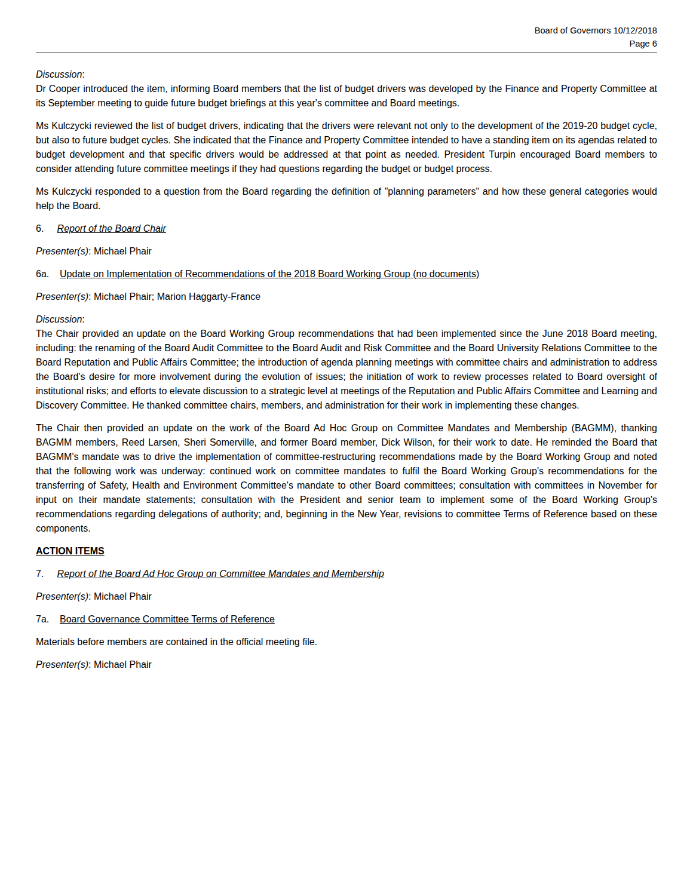Board of Governors 10/12/2018 Page 6
Discussion:
Dr Cooper introduced the item, informing Board members that the list of budget drivers was developed by the Finance and Property Committee at its September meeting to guide future budget briefings at this year's committee and Board meetings.
Ms Kulczycki reviewed the list of budget drivers, indicating that the drivers were relevant not only to the development of the 2019-20 budget cycle, but also to future budget cycles. She indicated that the Finance and Property Committee intended to have a standing item on its agendas related to budget development and that specific drivers would be addressed at that point as needed. President Turpin encouraged Board members to consider attending future committee meetings if they had questions regarding the budget or budget process.
Ms Kulczycki responded to a question from the Board regarding the definition of "planning parameters" and how these general categories would help the Board.
6. Report of the Board Chair
Presenter(s): Michael Phair
6a. Update on Implementation of Recommendations of the 2018 Board Working Group (no documents)
Presenter(s): Michael Phair; Marion Haggarty-France
Discussion:
The Chair provided an update on the Board Working Group recommendations that had been implemented since the June 2018 Board meeting, including: the renaming of the Board Audit Committee to the Board Audit and Risk Committee and the Board University Relations Committee to the Board Reputation and Public Affairs Committee; the introduction of agenda planning meetings with committee chairs and administration to address the Board's desire for more involvement during the evolution of issues; the initiation of work to review processes related to Board oversight of institutional risks; and efforts to elevate discussion to a strategic level at meetings of the Reputation and Public Affairs Committee and Learning and Discovery Committee. He thanked committee chairs, members, and administration for their work in implementing these changes.
The Chair then provided an update on the work of the Board Ad Hoc Group on Committee Mandates and Membership (BAGMM), thanking BAGMM members, Reed Larsen, Sheri Somerville, and former Board member, Dick Wilson, for their work to date. He reminded the Board that BAGMM's mandate was to drive the implementation of committee-restructuring recommendations made by the Board Working Group and noted that the following work was underway: continued work on committee mandates to fulfil the Board Working Group's recommendations for the transferring of Safety, Health and Environment Committee's mandate to other Board committees; consultation with committees in November for input on their mandate statements; consultation with the President and senior team to implement some of the Board Working Group's recommendations regarding delegations of authority; and, beginning in the New Year, revisions to committee Terms of Reference based on these components.
ACTION ITEMS
7. Report of the Board Ad Hoc Group on Committee Mandates and Membership
Presenter(s): Michael Phair
7a. Board Governance Committee Terms of Reference
Materials before members are contained in the official meeting file.
Presenter(s): Michael Phair